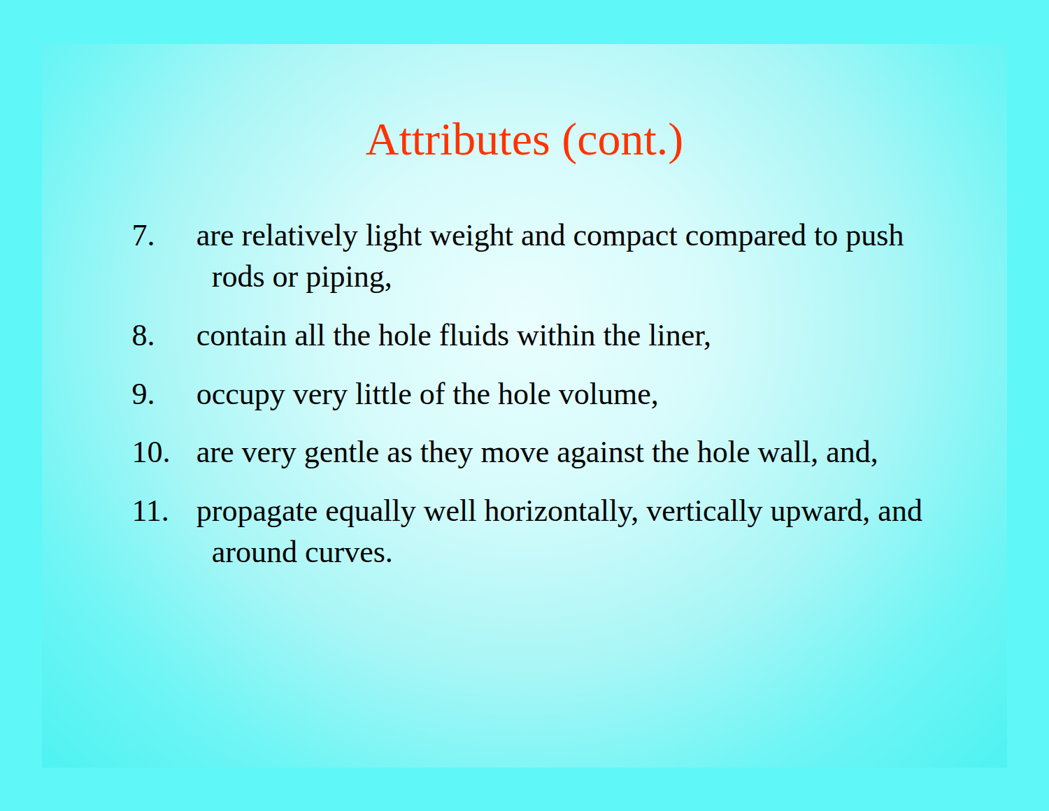Attributes (cont.)
7. are relatively light weight and compact compared to push rods or piping,
8. contain all the hole fluids within the liner,
9. occupy very little of the hole volume,
10. are very gentle as they move against the hole wall, and,
11. propagate equally well horizontally, vertically upward, and around curves.